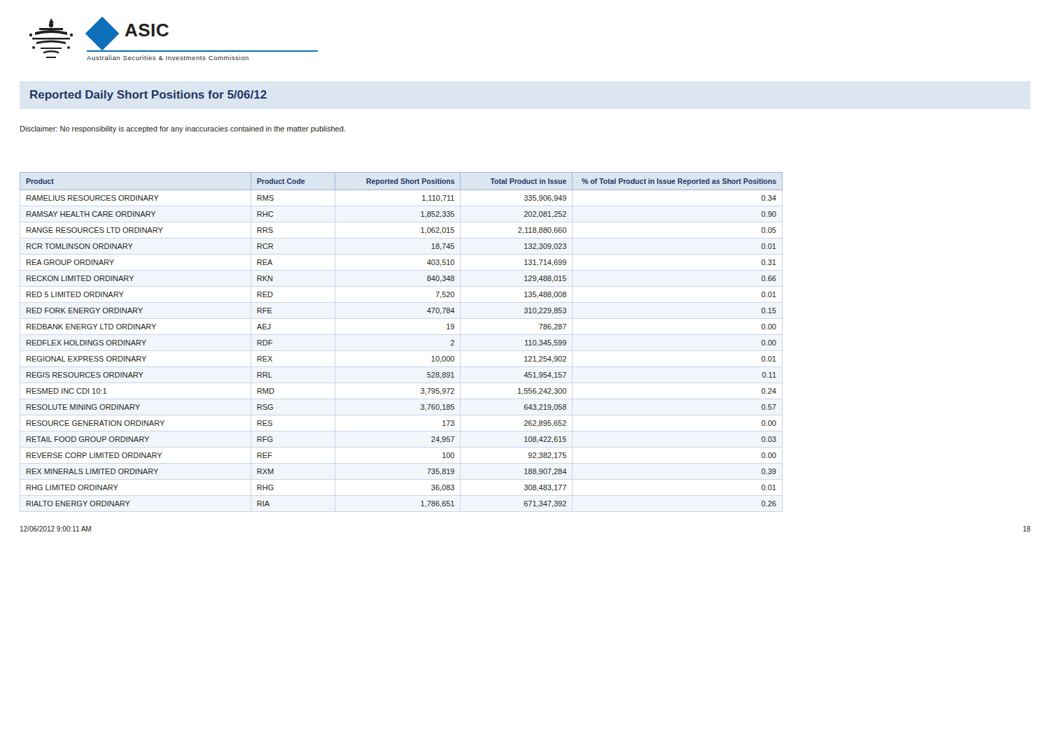ASIC
Australian Securities & Investments Commission
Reported Daily Short Positions for 5/06/12
Disclaimer: No responsibility is accepted for any inaccuracies contained in the matter published.
| Product | Product Code | Reported Short Positions | Total Product in Issue | % of Total Product in Issue Reported as Short Positions |
| --- | --- | --- | --- | --- |
| RAMELIUS RESOURCES ORDINARY | RMS | 1,110,711 | 335,906,949 | 0.34 |
| RAMSAY HEALTH CARE ORDINARY | RHC | 1,852,335 | 202,081,252 | 0.90 |
| RANGE RESOURCES LTD ORDINARY | RRS | 1,062,015 | 2,118,880,660 | 0.05 |
| RCR TOMLINSON ORDINARY | RCR | 18,745 | 132,309,023 | 0.01 |
| REA GROUP ORDINARY | REA | 403,510 | 131,714,699 | 0.31 |
| RECKON LIMITED ORDINARY | RKN | 840,348 | 129,488,015 | 0.66 |
| RED 5 LIMITED ORDINARY | RED | 7,520 | 135,488,008 | 0.01 |
| RED FORK ENERGY ORDINARY | RFE | 470,784 | 310,229,853 | 0.15 |
| REDBANK ENERGY LTD ORDINARY | AEJ | 19 | 786,287 | 0.00 |
| REDFLEX HOLDINGS ORDINARY | RDF | 2 | 110,345,599 | 0.00 |
| REGIONAL EXPRESS ORDINARY | REX | 10,000 | 121,254,902 | 0.01 |
| REGIS RESOURCES ORDINARY | RRL | 528,891 | 451,954,157 | 0.11 |
| RESMED INC CDI 10:1 | RMD | 3,795,972 | 1,556,242,300 | 0.24 |
| RESOLUTE MINING ORDINARY | RSG | 3,760,185 | 643,219,058 | 0.57 |
| RESOURCE GENERATION ORDINARY | RES | 173 | 262,895,652 | 0.00 |
| RETAIL FOOD GROUP ORDINARY | RFG | 24,957 | 108,422,615 | 0.03 |
| REVERSE CORP LIMITED ORDINARY | REF | 100 | 92,382,175 | 0.00 |
| REX MINERALS LIMITED ORDINARY | RXM | 735,819 | 188,907,284 | 0.39 |
| RHG LIMITED ORDINARY | RHG | 36,083 | 308,483,177 | 0.01 |
| RIALTO ENERGY ORDINARY | RIA | 1,786,651 | 671,347,392 | 0.26 |
12/06/2012 9:00:11 AM
18